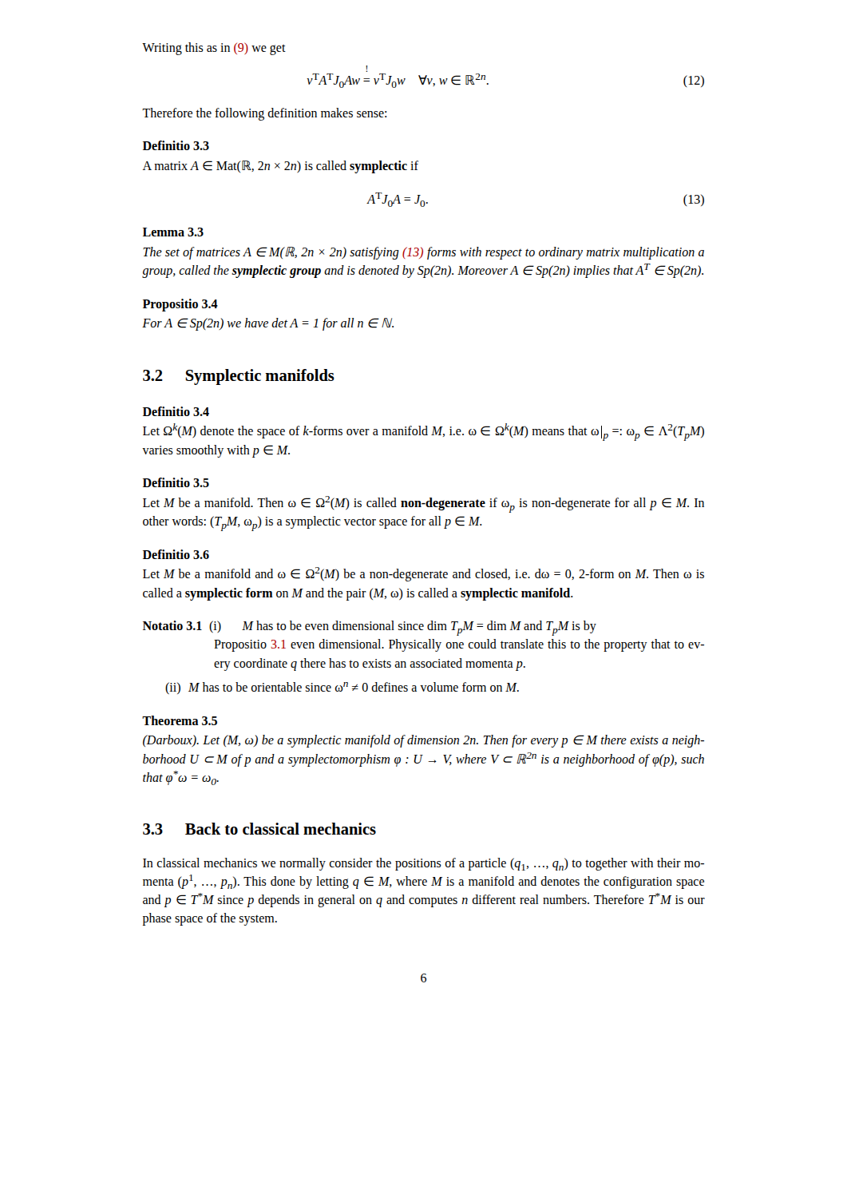Writing this as in (9) we get
vTATJ0Aw != vTJ0w ∀v, w ∈ ℝ2n.
(12)
Therefore the following definition makes sense:
Definitio 3.3
A matrix A ∈ Mat(ℝ, 2n × 2n) is called symplectic if
ATJ0A = J0.
(13)
Lemma 3.3
The set of matrices A ∈ M(ℝ, 2n × 2n) satisfying (13) forms with respect to ordinary matrix multiplication a group, called the symplectic group and is denoted by Sp(2n). Moreover A ∈ Sp(2n) implies that AT ∈ Sp(2n).
Propositio 3.4
For A ∈ Sp(2n) we have det A = 1 for all n ∈ ℕ.
3.2 Symplectic manifolds
Definitio 3.4
Let Ωk(M) denote the space of k-forms over a manifold M, i.e. ω ∈ Ωk(M) means that ωp =: ωp ∈ Λ2(TpM) varies smoothly with p ∈ M.
Definitio 3.5
Let M be a manifold. Then ω ∈ Ω2(M) is called non-degenerate if ωp is non-degenerate for all p ∈ M. In other words: (TpM, ωp) is a symplectic vector space for all p ∈ M.
Definitio 3.6
Let M be a manifold and ω ∈ Ω2(M) be a non-degenerate and closed, i.e. dω = 0, 2-form on M. Then ω is called a symplectic form on M and the pair (M, ω) is called a symplectic manifold.
Notatio 3.1 (i) M has to be even dimensional since dim TpM = dim M and TpM is by
Propositio 3.1 even dimensional. Physically one could translate this to the property that to every coordinate q there has to exists an associated momenta p.
(ii) M has to be orientable since ωn ≠ 0 defines a volume form on M.
Theorema 3.5
(Darboux). Let (M, ω) be a symplectic manifold of dimension 2n. Then for every p ∈ M there exists a neighborhood U ⊂ M of p and a symplectomorphism φ : U → V, where V ⊂ ℝ2n is a neighborhood of φ(p), such that φ*ω = ω0.
3.3 Back to classical mechanics
In classical mechanics we normally consider the positions of a particle (q1, …, qn) to together with their momenta (p1, …, pn). This done by letting q ∈ M, where M is a manifold and denotes the configuration space and p ∈ T*M since p depends in general on q and computes n different real numbers. Therefore T*M is our phase space of the system.
6